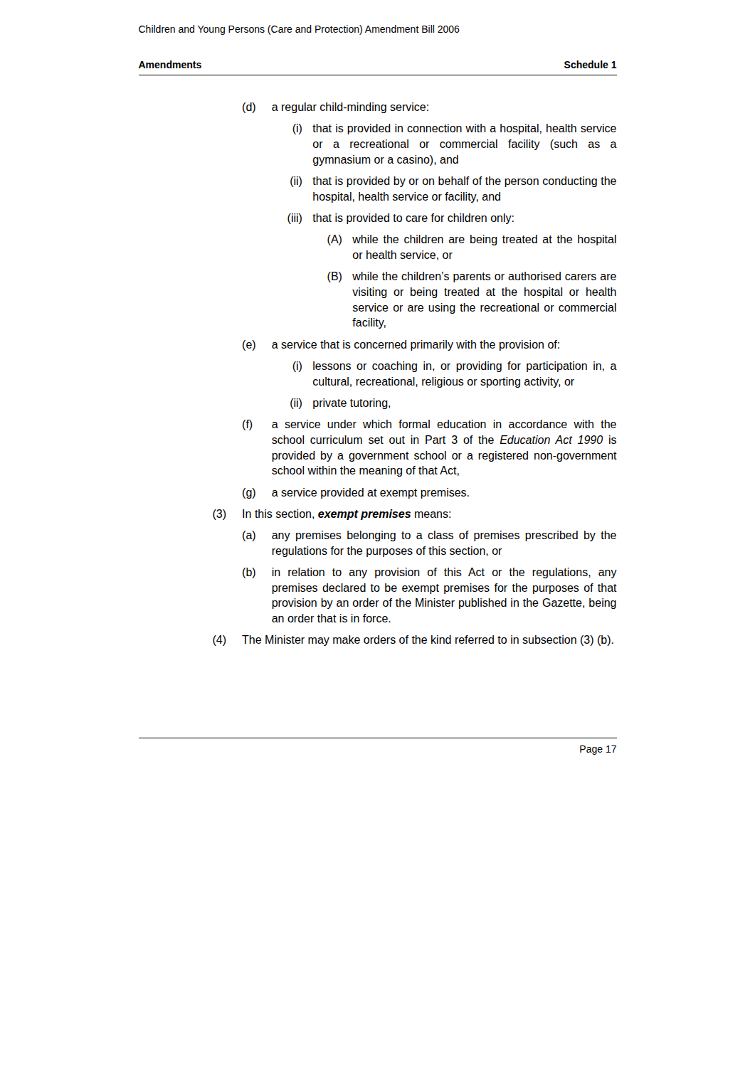Children and Young Persons (Care and Protection) Amendment Bill 2006
Amendments Schedule 1
(d) a regular child-minding service:
(i) that is provided in connection with a hospital, health service or a recreational or commercial facility (such as a gymnasium or a casino), and
(ii) that is provided by or on behalf of the person conducting the hospital, health service or facility, and
(iii) that is provided to care for children only:
(A) while the children are being treated at the hospital or health service, or
(B) while the children’s parents or authorised carers are visiting or being treated at the hospital or health service or are using the recreational or commercial facility,
(e) a service that is concerned primarily with the provision of:
(i) lessons or coaching in, or providing for participation in, a cultural, recreational, religious or sporting activity, or
(ii) private tutoring,
(f) a service under which formal education in accordance with the school curriculum set out in Part 3 of the Education Act 1990 is provided by a government school or a registered non-government school within the meaning of that Act,
(g) a service provided at exempt premises.
(3) In this section, exempt premises means:
(a) any premises belonging to a class of premises prescribed by the regulations for the purposes of this section, or
(b) in relation to any provision of this Act or the regulations, any premises declared to be exempt premises for the purposes of that provision by an order of the Minister published in the Gazette, being an order that is in force.
(4) The Minister may make orders of the kind referred to in subsection (3) (b).
Page 17